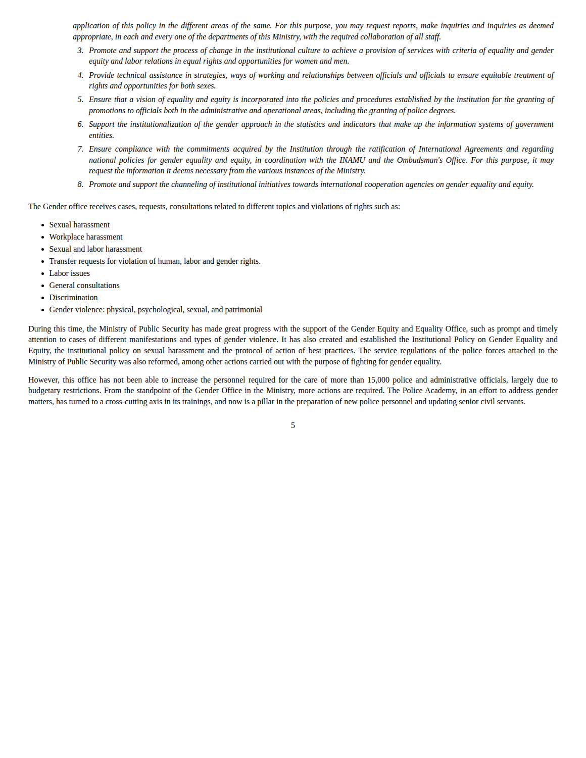application of this policy in the different areas of the same. For this purpose, you may request reports, make inquiries and inquiries as deemed appropriate, in each and every one of the departments of this Ministry, with the required collaboration of all staff.
Promote and support the process of change in the institutional culture to achieve a provision of services with criteria of equality and gender equity and labor relations in equal rights and opportunities for women and men.
Provide technical assistance in strategies, ways of working and relationships between officials and officials to ensure equitable treatment of rights and opportunities for both sexes.
Ensure that a vision of equality and equity is incorporated into the policies and procedures established by the institution for the granting of promotions to officials both in the administrative and operational areas, including the granting of police degrees.
Support the institutionalization of the gender approach in the statistics and indicators that make up the information systems of government entities.
Ensure compliance with the commitments acquired by the Institution through the ratification of International Agreements and regarding national policies for gender equality and equity, in coordination with the INAMU and the Ombudsman's Office. For this purpose, it may request the information it deems necessary from the various instances of the Ministry.
Promote and support the channeling of institutional initiatives towards international cooperation agencies on gender equality and equity.
The Gender office receives cases, requests, consultations related to different topics and violations of rights such as:
Sexual harassment
Workplace harassment
Sexual and labor harassment
Transfer requests for violation of human, labor and gender rights.
Labor issues
General consultations
Discrimination
Gender violence: physical, psychological, sexual, and patrimonial
During this time, the Ministry of Public Security has made great progress with the support of the Gender Equity and Equality Office, such as prompt and timely attention to cases of different manifestations and types of gender violence. It has also created and established the Institutional Policy on Gender Equality and Equity, the institutional policy on sexual harassment and the protocol of action of best practices. The service regulations of the police forces attached to the Ministry of Public Security was also reformed, among other actions carried out with the purpose of fighting for gender equality.
However, this office has not been able to increase the personnel required for the care of more than 15,000 police and administrative officials, largely due to budgetary restrictions. From the standpoint of the Gender Office in the Ministry, more actions are required. The Police Academy, in an effort to address gender matters, has turned to a cross-cutting axis in its trainings, and now is a pillar in the preparation of new police personnel and updating senior civil servants.
5